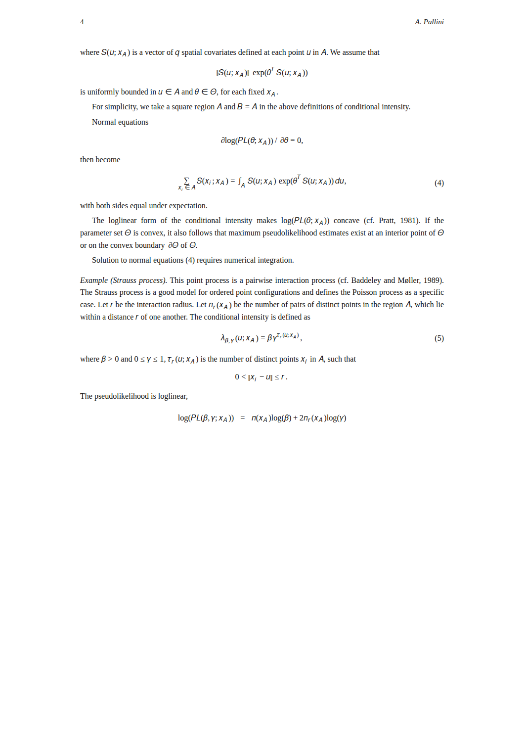4 A. Pallini
where S(u;xA) is a vector of q spatial covariates defined at each point u in A. We assume that
‖S(u;xA)‖ exp(θTS(u;xA))
is uniformly bounded in u∈A and θ∈Θ, for each fixed xA.
For simplicity, we take a square region A and B=A in the above definitions of conditional intensity.
Normal equations
∂log(PL(θ;xA)) / ∂θ=0,
then become
∑ xi∈A S(xi;xA) = ∫A S(u;xA) exp(θTS(u;xA)) du, (4)
with both sides equal under expectation.
The loglinear form of the conditional intensity makes log(PL(θ;xA)) concave (cf. Pratt, 1981). If the parameter set Θ is convex, it also follows that maximum pseudolikelihood estimates exist at an interior point of Θ or on the convex boundary ∂Θ of Θ.
Solution to normal equations (4) requires numerical integration.
Example (Strauss process). This point process is a pairwise interaction process (cf. Baddeley and Møller, 1989). The Strauss process is a good model for ordered point configurations and defines the Poisson process as a specific case. Let r be the interaction radius. Let nr(xA) be the number of pairs of distinct points in the region A, which lie within a distance r of one another. The conditional intensity is defined as
λβ,γ (u;xA) = β γ τr(u;xA) , (5)
where β>0 and 0≤γ≤1, τr(u;xA) is the number of distinct points xi in A, such that
0<‖xi−u‖≤r.
The pseudolikelihood is loglinear,
log(PL(β,γ;xA)) = n(xA)log(β) + 2nr(xA)log(γ)